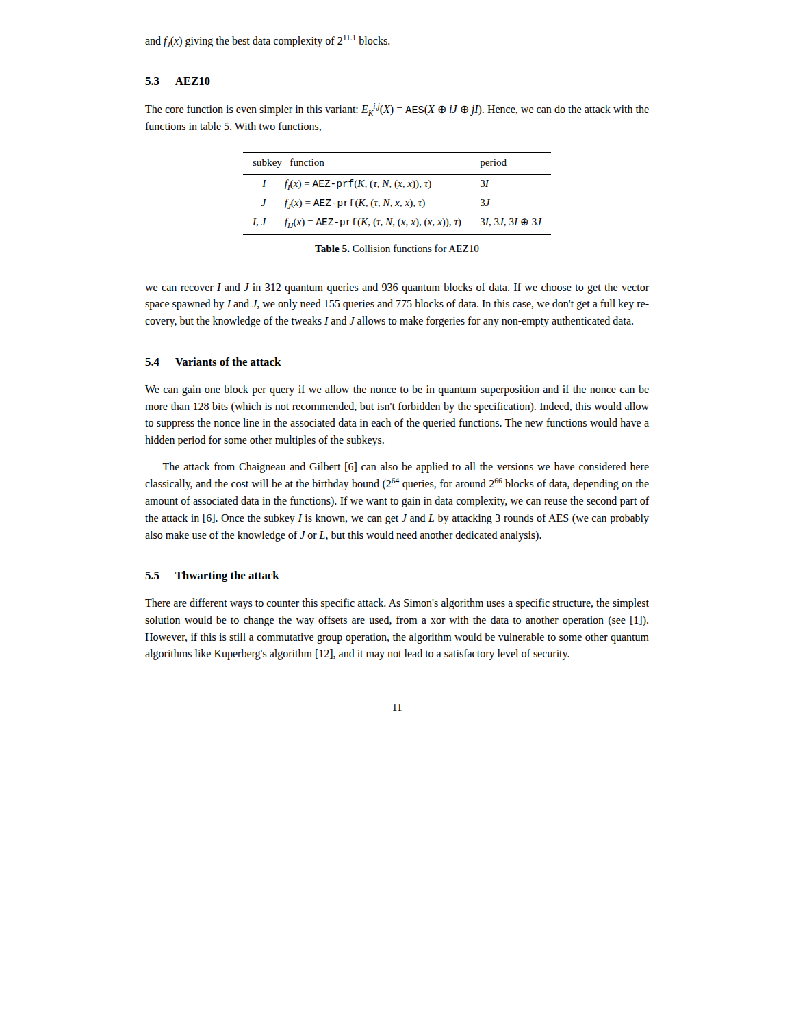and fJ(x) giving the best data complexity of 211.1 blocks.
5.3 AEZ10
The core function is even simpler in this variant: EKi,j(X) = AES(X ⊕ iJ ⊕ jI). Hence, we can do the attack with the functions in table 5. With two functions,
| subkey function | period |
| --- | --- |
| I | f I ( x ) = AEZ-prf ( K , ( τ , N , ( x , x )), τ ) | 3 I |
| J | f J ( x ) = AEZ-prf ( K , ( τ , N , x , x ), τ ) | 3 J |
| I , J | f IJ ( x ) = AEZ-prf ( K , ( τ , N , ( x , x ), ( x , x )), τ ) | 3 I , 3 J , 3 I ⊕ 3 J |
Table 5. Collision functions for AEZ10
we can recover I and J in 312 quantum queries and 936 quantum blocks of data. If we choose to get the vector space spawned by I and J, we only need 155 queries and 775 blocks of data. In this case, we don't get a full key recovery, but the knowledge of the tweaks I and J allows to make forgeries for any non-empty authenticated data.
5.4 Variants of the attack
We can gain one block per query if we allow the nonce to be in quantum superposition and if the nonce can be more than 128 bits (which is not recommended, but isn't forbidden by the specification). Indeed, this would allow to suppress the nonce line in the associated data in each of the queried functions. The new functions would have a hidden period for some other multiples of the subkeys.
The attack from Chaigneau and Gilbert [6] can also be applied to all the versions we have considered here classically, and the cost will be at the birthday bound (264 queries, for around 266 blocks of data, depending on the amount of associated data in the functions). If we want to gain in data complexity, we can reuse the second part of the attack in [6]. Once the subkey I is known, we can get J and L by attacking 3 rounds of AES (we can probably also make use of the knowledge of J or L, but this would need another dedicated analysis).
5.5 Thwarting the attack
There are different ways to counter this specific attack. As Simon's algorithm uses a specific structure, the simplest solution would be to change the way offsets are used, from a xor with the data to another operation (see [1]). However, if this is still a commutative group operation, the algorithm would be vulnerable to some other quantum algorithms like Kuperberg's algorithm [12], and it may not lead to a satisfactory level of security.
11